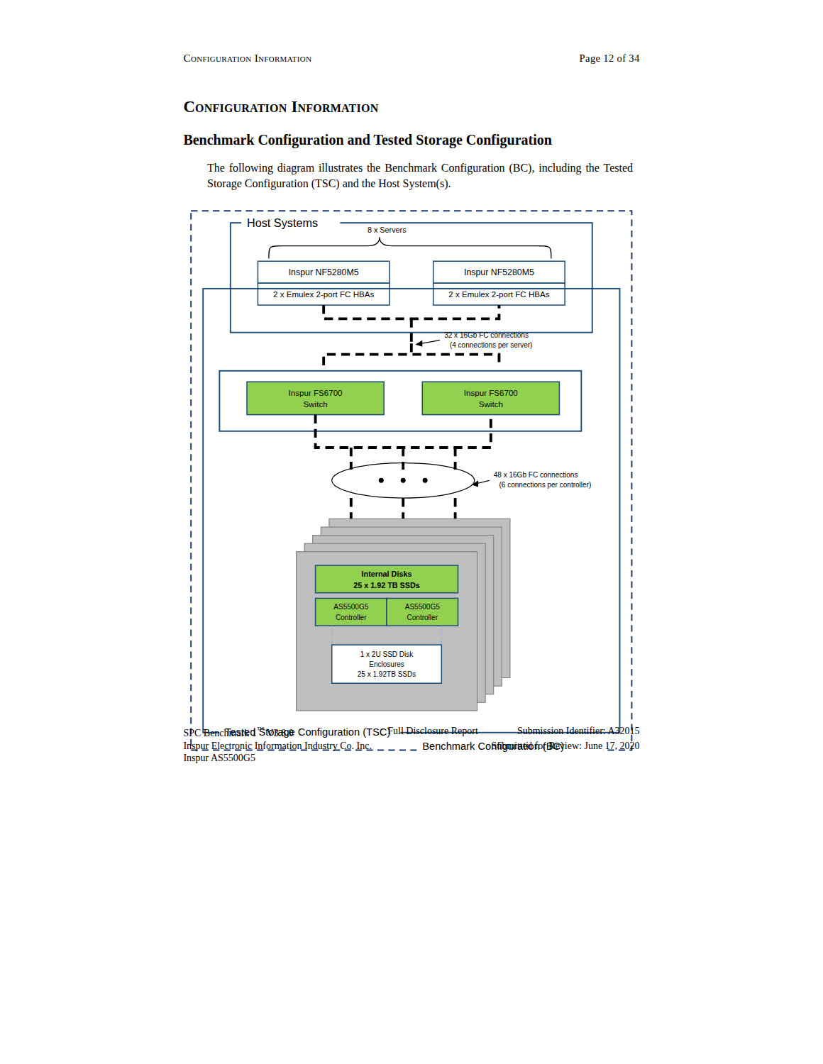Configuration Information
Page 12 of 34
Configuration Information
Benchmark Configuration and Tested Storage Configuration
The following diagram illustrates the Benchmark Configuration (BC), including the Tested Storage Configuration (TSC) and the Host System(s).
Host Systems 8 x Servers Inspur NF5280M5 2 x Emulex 2-port FC HBAs Inspur NF5280M5 2 x Emulex 2-port FC HBAs 32 x 16Gb FC connections (4 connections per server) Inspur FS6700 Switch Inspur FS6700 Switch 48 x 16Gb FC connections (6 connections per controller) Internal Disks 25 x 1.92 TB SSDs AS5500G5 Controller AS5500G5 Controller 1 x 2U SSD Disk Enclosures 25 x 1.92TB SSDs Tested Storage Configuration (TSC) Benchmark Configuration (BC)
| SPC Benchmark 1 ™ V3.8.0 | Full Disclosure Report | Submission Identifier: A32015 |
| Inspur Electronic Information Industry Co. Inc. | | Submitted for Review: June 17, 2020 |
| Inspur AS5500G5 | | |